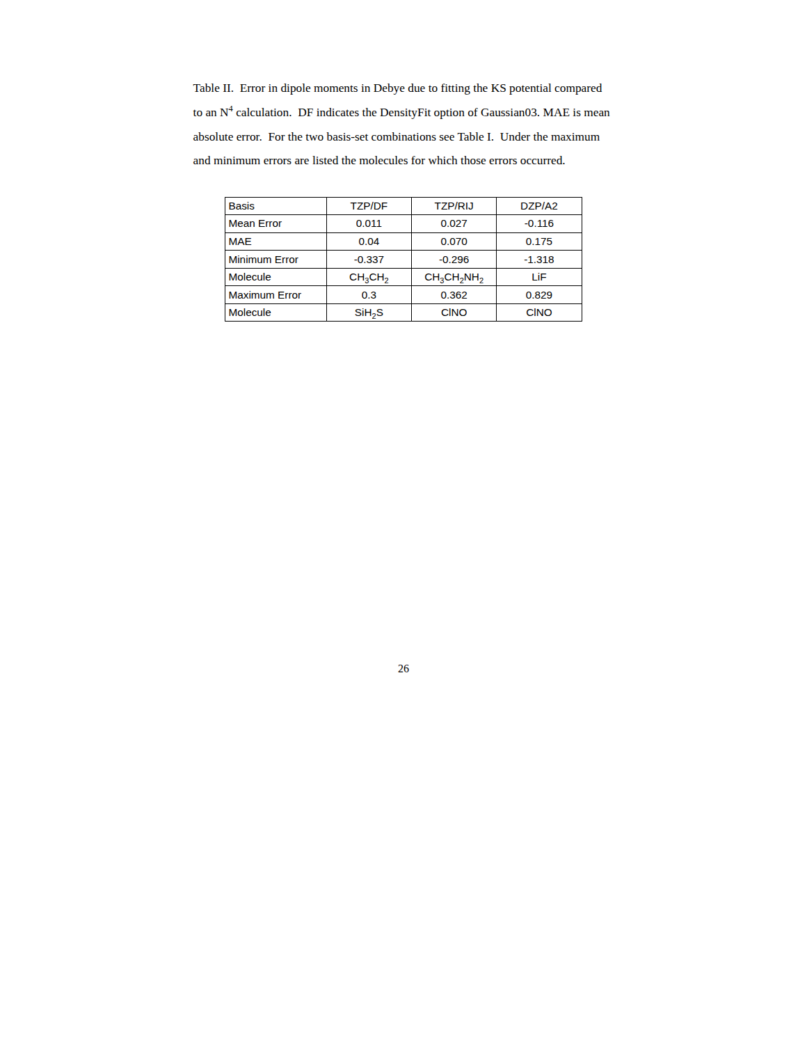Table II. Error in dipole moments in Debye due to fitting the KS potential compared to an N4 calculation. DF indicates the DensityFit option of Gaussian03. MAE is mean absolute error. For the two basis-set combinations see Table I. Under the maximum and minimum errors are listed the molecules for which those errors occurred.
| Basis | TZP/DF | TZP/RIJ | DZP/A2 |
| Mean Error | 0.011 | 0.027 | -0.116 |
| MAE | 0.04 | 0.070 | 0.175 |
| Minimum Error | -0.337 | -0.296 | -1.318 |
| Molecule | CH 3 CH 2 | CH 3 CH 2 NH 2 | LiF |
| Maximum Error | 0.3 | 0.362 | 0.829 |
| Molecule | SiH 2 S | ClNO | ClNO |
26